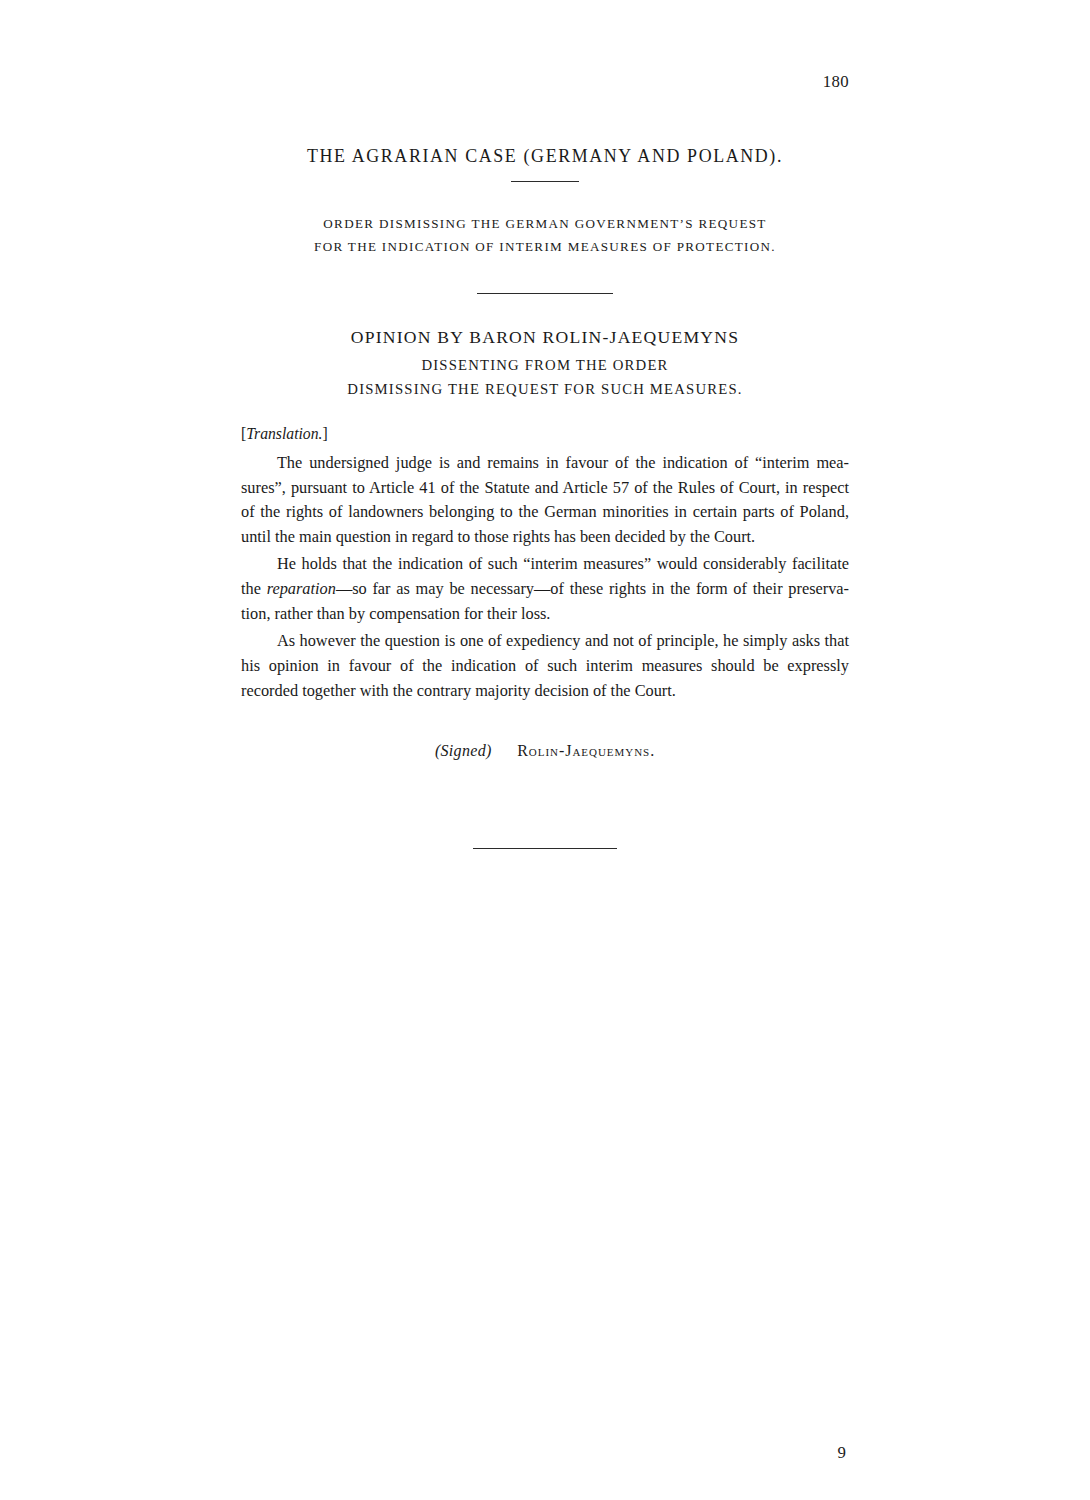180
The Agrarian Case (Germany and Poland).
Order dismissing the German Government’s request
for the indication of interim measures of protection.
Opinion by Baron Rolin-Jaequemyns
dissenting from the order
dismissing the request for such measures.
[Translation.]
The undersigned judge is and remains in favour of the indication of “interim measures”, pursuant to Article 41 of the Statute and Article 57 of the Rules of Court, in respect of the rights of landowners belonging to the German minorities in certain parts of Poland, until the main question in regard to those rights has been decided by the Court.
He holds that the indication of such “interim measures” would considerably facilitate the reparation—so far as may be necessary—of these rights in the form of their preservation, rather than by compensation for their loss.
As however the question is one of expediency and not of principle, he simply asks that his opinion in favour of the indication of such interim measures should be expressly recorded together with the contrary majority decision of the Court.
(Signed) Rolin-Jaequemyns.
9